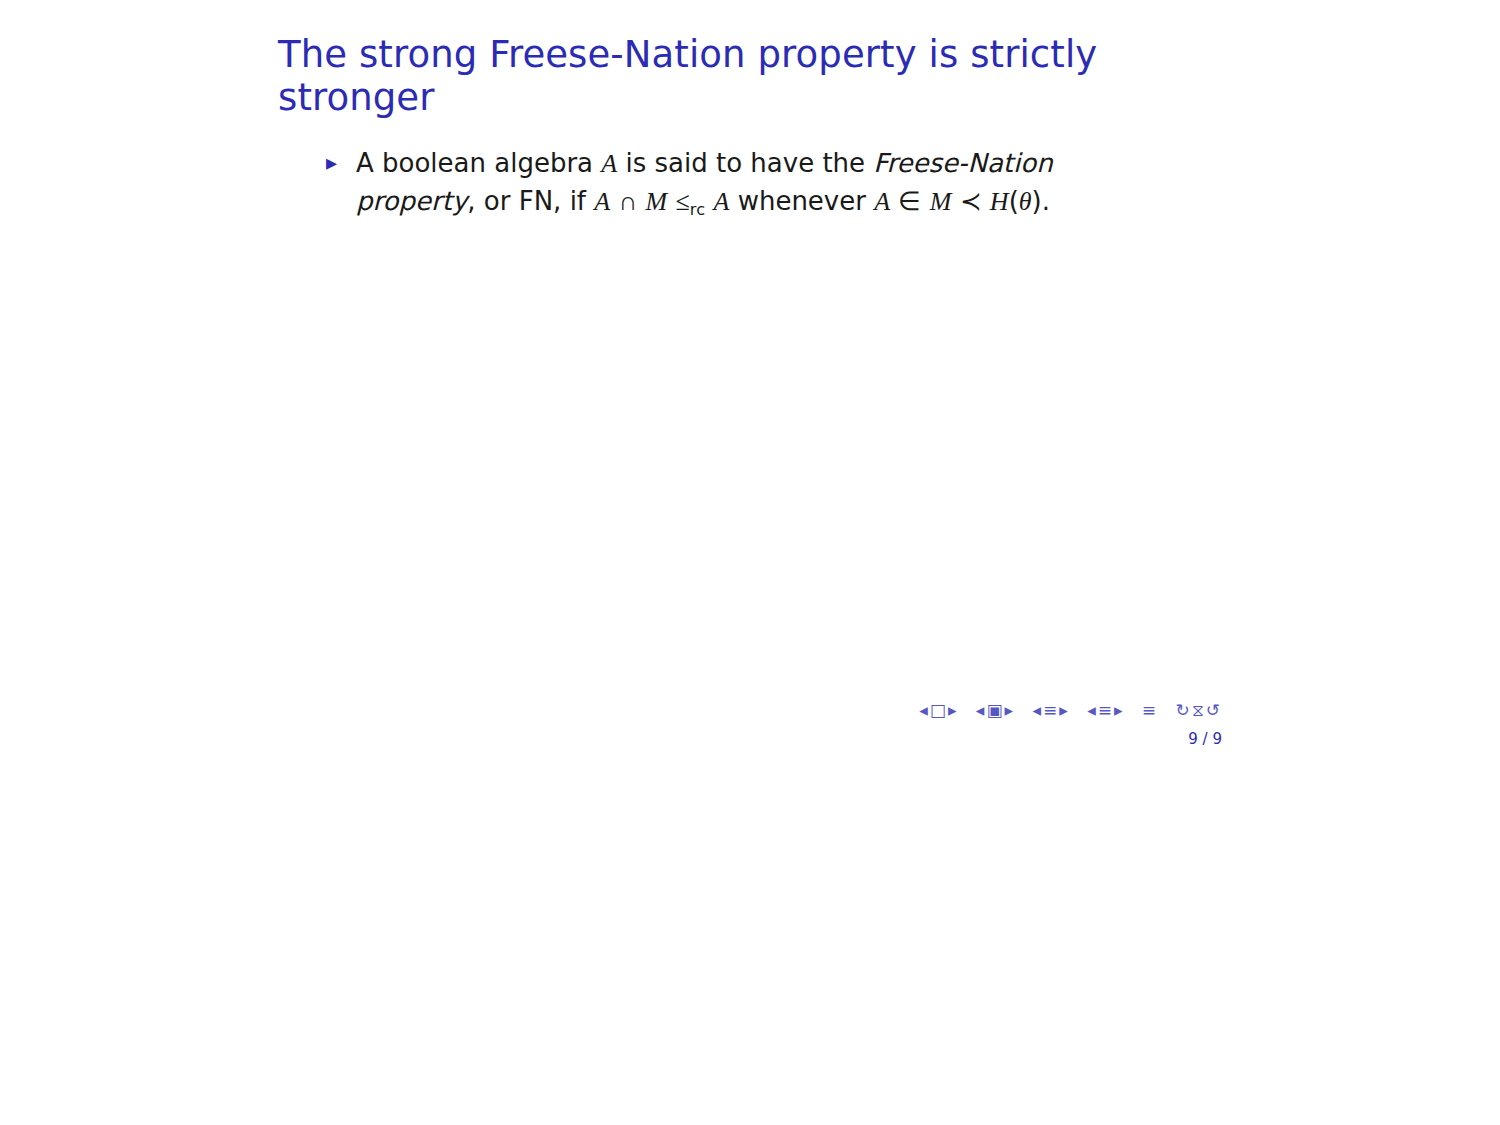The strong Freese-Nation property is strictly stronger
A boolean algebra A is said to have the Freese-Nation property, or FN, if A ∩ M ≤rc A whenever A ∈ M ≺ H(θ).
◂□▸ ◂▣▸ ◂≡▸ ◂≡▸ ≡ ↻⧖↺
9 / 9